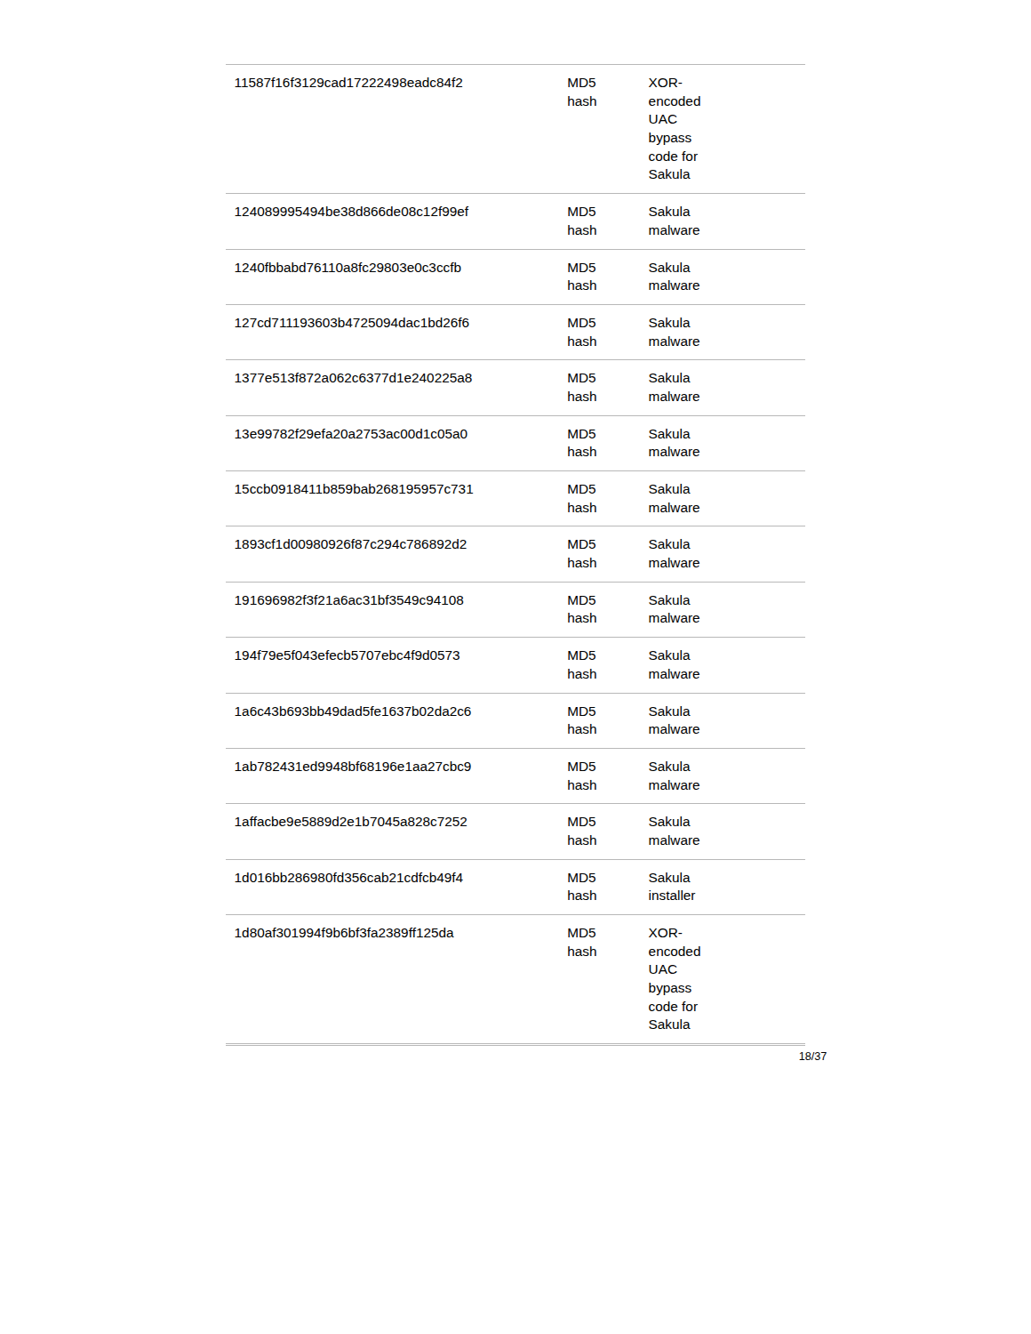| 11587f16f3129cad17222498eadc84f2 | MD5 hash | XOR- encoded UAC bypass code for Sakula |
| 124089995494be38d866de08c12f99ef | MD5 hash | Sakula malware |
| 1240fbbabd76110a8fc29803e0c3ccfb | MD5 hash | Sakula malware |
| 127cd711193603b4725094dac1bd26f6 | MD5 hash | Sakula malware |
| 1377e513f872a062c6377d1e240225a8 | MD5 hash | Sakula malware |
| 13e99782f29efa20a2753ac00d1c05a0 | MD5 hash | Sakula malware |
| 15ccb0918411b859bab268195957c731 | MD5 hash | Sakula malware |
| 1893cf1d00980926f87c294c786892d2 | MD5 hash | Sakula malware |
| 191696982f3f21a6ac31bf3549c94108 | MD5 hash | Sakula malware |
| 194f79e5f043efecb5707ebc4f9d0573 | MD5 hash | Sakula malware |
| 1a6c43b693bb49dad5fe1637b02da2c6 | MD5 hash | Sakula malware |
| 1ab782431ed9948bf68196e1aa27cbc9 | MD5 hash | Sakula malware |
| 1affacbe9e5889d2e1b7045a828c7252 | MD5 hash | Sakula malware |
| 1d016bb286980fd356cab21cdfcb49f4 | MD5 hash | Sakula installer |
| 1d80af301994f9b6bf3fa2389ff125da | MD5 hash | XOR- encoded UAC bypass code for Sakula |
18/37